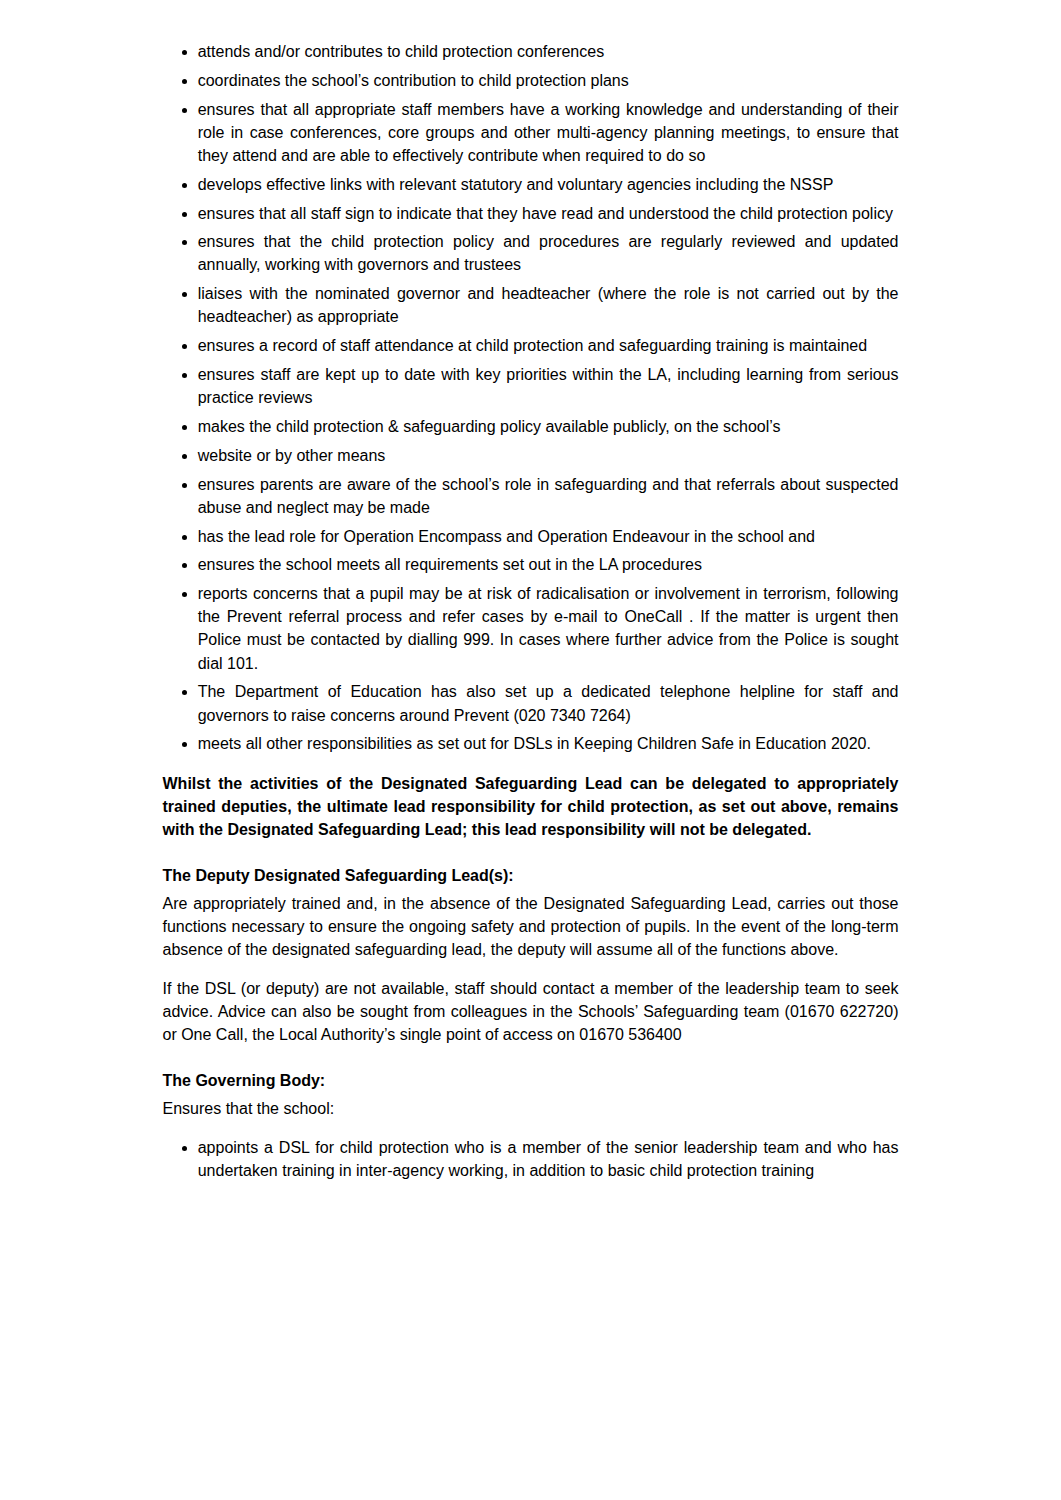attends and/or contributes to child protection conferences
coordinates the school’s contribution to child protection plans
ensures that all appropriate staff members have a working knowledge and understanding of their role in case conferences, core groups and other multi-agency planning meetings, to ensure that they attend and are able to effectively contribute when required to do so
develops effective links with relevant statutory and voluntary agencies including the NSSP
ensures that all staff sign to indicate that they have read and understood the child protection policy
ensures that the child protection policy and procedures are regularly reviewed and updated annually, working with governors and trustees
liaises with the nominated governor and headteacher (where the role is not carried out by the headteacher) as appropriate
ensures a record of staff attendance at child protection and safeguarding training is maintained
ensures staff are kept up to date with key priorities within the LA, including learning from serious practice reviews
makes the child protection & safeguarding policy available publicly, on the school’s
website or by other means
ensures parents are aware of the school’s role in safeguarding and that referrals about suspected abuse and neglect may be made
has the lead role for Operation Encompass and Operation Endeavour in the school and
ensures the school meets all requirements set out in the LA procedures
reports concerns that a pupil may be at risk of radicalisation or involvement in terrorism, following the Prevent referral process and refer cases by e-mail to OneCall . If the matter is urgent then Police must be contacted by dialling 999. In cases where further advice from the Police is sought dial 101.
The Department of Education has also set up a dedicated telephone helpline for staff and governors to raise concerns around Prevent (020 7340 7264)
meets all other responsibilities as set out for DSLs in Keeping Children Safe in Education 2020.
Whilst the activities of the Designated Safeguarding Lead can be delegated to appropriately trained deputies, the ultimate lead responsibility for child protection, as set out above, remains with the Designated Safeguarding Lead; this lead responsibility will not be delegated.
The Deputy Designated Safeguarding Lead(s):
Are appropriately trained and, in the absence of the Designated Safeguarding Lead, carries out those functions necessary to ensure the ongoing safety and protection of pupils. In the event of the long-term absence of the designated safeguarding lead, the deputy will assume all of the functions above.
If the DSL (or deputy) are not available, staff should contact a member of the leadership team to seek advice. Advice can also be sought from colleagues in the Schools’ Safeguarding team (01670 622720) or One Call, the Local Authority’s single point of access on 01670 536400
The Governing Body:
Ensures that the school:
appoints a DSL for child protection who is a member of the senior leadership team and who has undertaken training in inter-agency working, in addition to basic child protection training